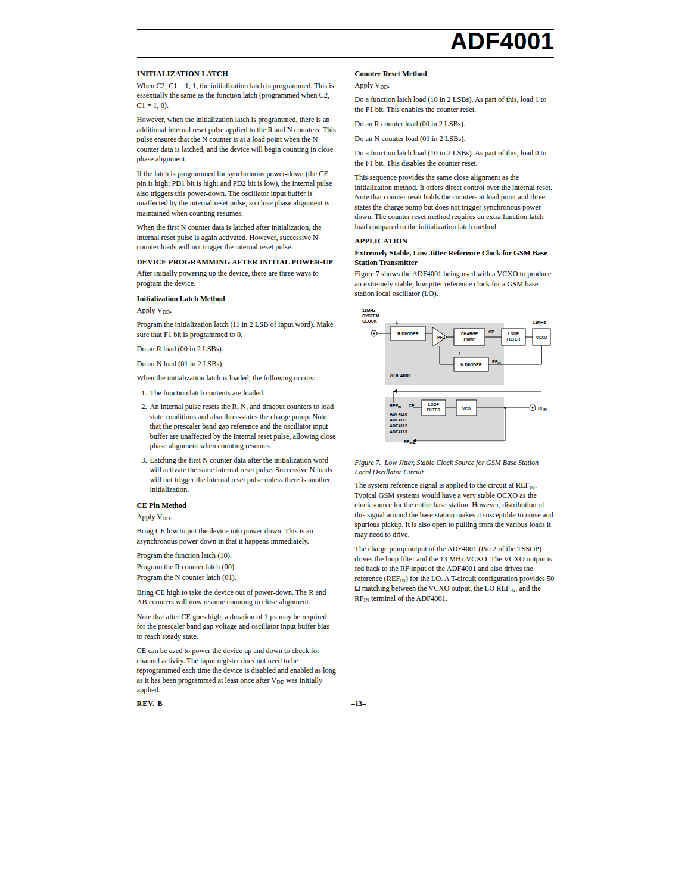ADF4001
INITIALIZATION LATCH
When C2, C1 = 1, 1, the initialization latch is programmed. This is essentially the same as the function latch (programmed when C2, C1 = 1, 0).
However, when the initialization latch is programmed, there is an additional internal reset pulse applied to the R and N counters. This pulse ensures that the N counter is at a load point when the N counter data is latched, and the device will begin counting in close phase alignment.
If the latch is programmed for synchronous power-down (the CE pin is high; PD1 bit is high; and PD2 bit is low), the internal pulse also triggers this power-down. The oscillator input buffer is unaffected by the internal reset pulse, so close phase alignment is maintained when counting resumes.
When the first N counter data is latched after initialization, the internal reset pulse is again activated. However, successive N counter loads will not trigger the internal reset pulse.
DEVICE PROGRAMMING AFTER INITIAL POWER-UP
After initially powering up the device, there are three ways to program the device.
Initialization Latch Method
Apply VDD.
Program the initialization latch (11 in 2 LSB of input word). Make sure that F1 bit is programmed to 0.
Do an R load (00 in 2 LSBs).
Do an N load (01 in 2 LSBs).
When the initialization latch is loaded, the following occurs:
The function latch contents are loaded.
An internal pulse resets the R, N, and timeout counters to load state conditions and also three-states the charge pump. Note that the prescaler band gap reference and the oscillator input buffer are unaffected by the internal reset pulse, allowing close phase alignment when counting resumes.
Latching the first N counter data after the initialization word will activate the same internal reset pulse. Successive N loads will not trigger the internal reset pulse unless there is another initialization.
CE Pin Method
Apply VDD.
Bring CE low to put the device into power-down. This is an asynchronous power-down in that it happens immediately.
Program the function latch (10).
Program the R counter latch (00).
Program the N counter latch (01).
Bring CE high to take the device out of power-down. The R and AB counters will now resume counting in close alignment.
Note that after CE goes high, a duration of 1 µs may be required for the prescaler band gap voltage and oscillator input buffer bias to reach steady state.
CE can be used to power the device up and down to check for channel activity. The input register does not need to be reprogrammed each time the device is disabled and enabled as long as it has been programmed at least once after VDD was initially applied.
Counter Reset Method
Apply VDD.
Do a function latch load (10 in 2 LSBs). As part of this, load 1 to the F1 bit. This enables the counter reset.
Do an R counter load (00 in 2 LSBs).
Do an N counter load (01 in 2 LSBs).
Do a function latch load (10 in 2 LSBs). As part of this, load 0 to the F1 bit. This disables the counter reset.
This sequence provides the same close alignment as the initialization method. It offers direct control over the internal reset. Note that counter reset holds the counters at load point and three-states the charge pump but does not trigger synchronous power-down. The counter reset method requires an extra function latch load compared to the initialization latch method.
APPLICATION
Extremely Stable, Low Jitter Reference Clock for GSM Base Station Transmitter
Figure 7 shows the ADF4001 being used with a VCXO to produce an extremely stable, low jitter reference clock for a GSM base station local oscillator (LO).
13MHz SYSTEM CLOCK R DIVIDER 1 PFD CHARGE PUMP CP LOOP FILTER VCXO 13MHz N DIVIDER 1 RFIN ADF4001 REFIN CP LOOP FILTER VCO RFIN ADF4110 ADF4111 ADF4112 ADF4113 RFINA
Figure 7. Low Jitter, Stable Clock Source for GSM Base Station Local Oscillator Circuit
The system reference signal is applied to the circuit at REFIN. Typical GSM systems would have a very stable OCXO as the clock source for the entire base station. However, distribution of this signal around the base station makes it susceptible to noise and spurious pickup. It is also open to pulling from the various loads it may need to drive.
The charge pump output of the ADF4001 (Pin 2 of the TSSOP) drives the loop filter and the 13 MHz VCXO. The VCXO output is fed back to the RF input of the ADF4001 and also drives the reference (REFIN) for the LO. A T-circuit configuration provides 50 Ω matching between the VCXO output, the LO REFIN, and the RFIN terminal of the ADF4001.
REV. B
–13–